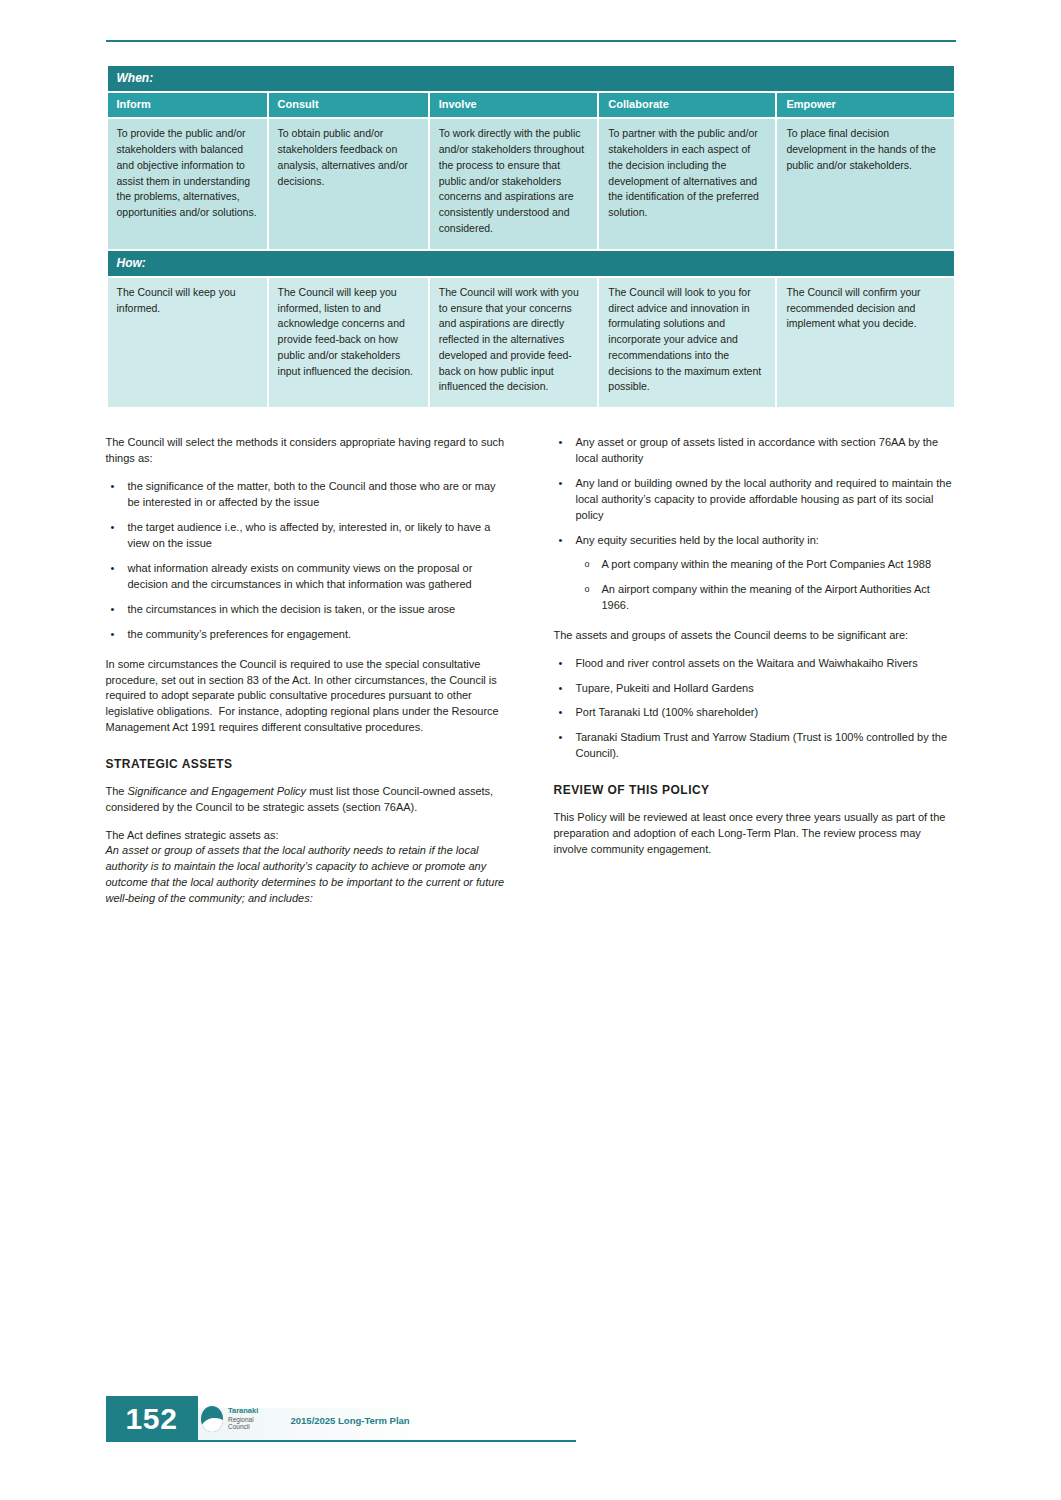| When: |
| Inform | Consult | Involve | Collaborate | Empower |
| To provide the public and/or stakeholders with balanced and objective information to assist them in understanding the problems, alternatives, opportunities and/or solutions. | To obtain public and/or stakeholders feedback on analysis, alternatives and/or decisions. | To work directly with the public and/or stakeholders throughout the process to ensure that public and/or stakeholders concerns and aspirations are consistently understood and considered. | To partner with the public and/or stakeholders in each aspect of the decision including the development of alternatives and the identification of the preferred solution. | To place final decision development in the hands of the public and/or stakeholders. |
| How: |
| The Council will keep you informed. | The Council will keep you informed, listen to and acknowledge concerns and provide feed-back on how public and/or stakeholders input influenced the decision. | The Council will work with you to ensure that your concerns and aspirations are directly reflected in the alternatives developed and provide feed-back on how public input influenced the decision. | The Council will look to you for direct advice and innovation in formulating solutions and incorporate your advice and recommendations into the decisions to the maximum extent possible. | The Council will confirm your recommended decision and implement what you decide. |
The Council will select the methods it considers appropriate having regard to such things as:
the significance of the matter, both to the Council and those who are or may be interested in or affected by the issue
the target audience i.e., who is affected by, interested in, or likely to have a view on the issue
what information already exists on community views on the proposal or decision and the circumstances in which that information was gathered
the circumstances in which the decision is taken, or the issue arose
the community’s preferences for engagement.
In some circumstances the Council is required to use the special consultative procedure, set out in section 83 of the Act. In other circumstances, the Council is required to adopt separate public consultative procedures pursuant to other legislative obligations. For instance, adopting regional plans under the Resource Management Act 1991 requires different consultative procedures.
Strategic Assets
The Significance and Engagement Policy must list those Council-owned assets, considered by the Council to be strategic assets (section 76AA).
The Act defines strategic assets as:
An asset or group of assets that the local authority needs to retain if the local authority is to maintain the local authority’s capacity to achieve or promote any outcome that the local authority determines to be important to the current or future well-being of the community; and includes:
Any asset or group of assets listed in accordance with section 76AA by the local authority
Any land or building owned by the local authority and required to maintain the local authority’s capacity to provide affordable housing as part of its social policy
Any equity securities held by the local authority in:
A port company within the meaning of the Port Companies Act 1988
An airport company within the meaning of the Airport Authorities Act 1966.
The assets and groups of assets the Council deems to be significant are:
Flood and river control assets on the Waitara and Waiwhakaiho Rivers
Tupare, Pukeiti and Hollard Gardens
Port Taranaki Ltd (100% shareholder)
Taranaki Stadium Trust and Yarrow Stadium (Trust is 100% controlled by the Council).
Review of this Policy
This Policy will be reviewed at least once every three years usually as part of the preparation and adoption of each Long-Term Plan. The review process may involve community engagement.
152
TaranakiRegional Council
2015/2025 Long-Term Plan